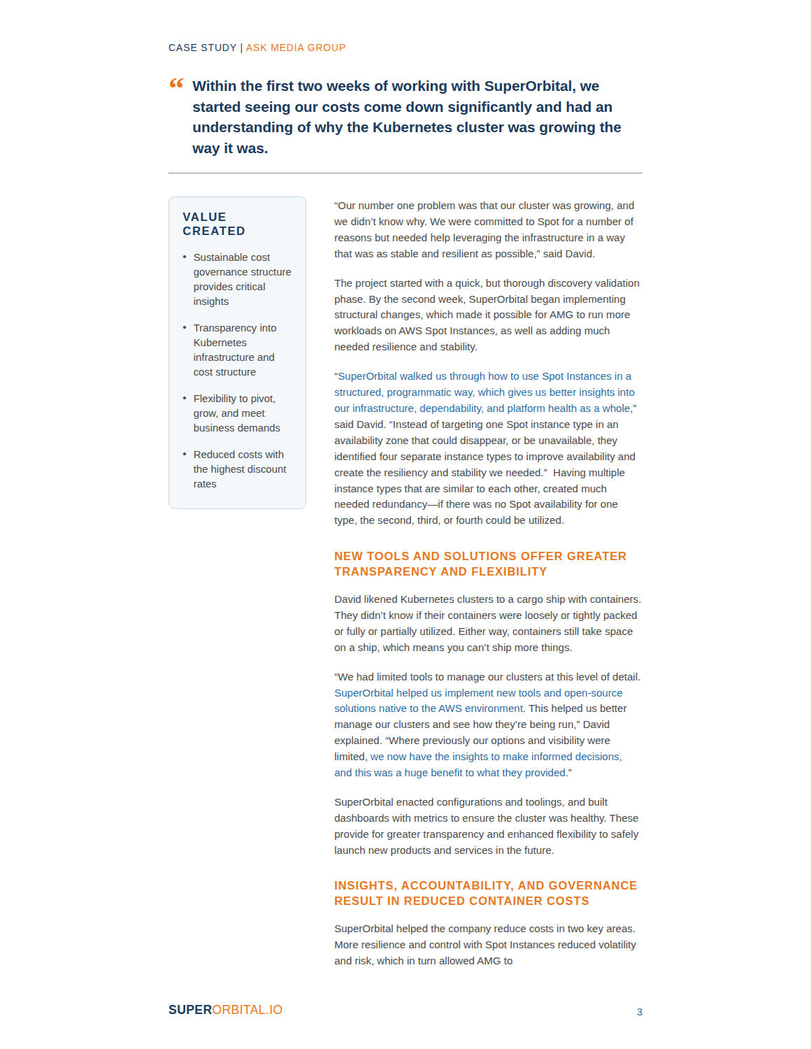CASE STUDY | ASK MEDIA GROUP
“
Within the first two weeks of working with SuperOrbital, we started seeing our costs come down significantly and had an understanding of why the Kubernetes cluster was growing the way it was.
VALUE CREATED
Sustainable cost governance structure provides critical insights
Transparency into Kubernetes infrastructure and cost structure
Flexibility to pivot, grow, and meet business demands
Reduced costs with the highest discount rates
“Our number one problem was that our cluster was growing, and we didn’t know why. We were committed to Spot for a number of reasons but needed help leveraging the infrastructure in a way that was as stable and resilient as possible,” said David.
The project started with a quick, but thorough discovery validation phase. By the second week, SuperOrbital began implementing structural changes, which made it possible for AMG to run more workloads on AWS Spot Instances, as well as adding much needed resilience and stability.
“SuperOrbital walked us through how to use Spot Instances in a structured, programmatic way, which gives us better insights into our infrastructure, dependability, and platform health as a whole,” said David. “Instead of targeting one Spot instance type in an availability zone that could disappear, or be unavailable, they identified four separate instance types to improve availability and create the resiliency and stability we needed.” Having multiple instance types that are similar to each other, created much needed redundancy—if there was no Spot availability for one type, the second, third, or fourth could be utilized.
NEW TOOLS AND SOLUTIONS OFFER GREATER
TRANSPARENCY AND FLEXIBILITY
David likened Kubernetes clusters to a cargo ship with containers. They didn’t know if their containers were loosely or tightly packed or fully or partially utilized. Either way, containers still take space on a ship, which means you can’t ship more things.
“We had limited tools to manage our clusters at this level of detail. SuperOrbital helped us implement new tools and open-source solutions native to the AWS environment. This helped us better manage our clusters and see how they’re being run,” David explained. “Where previously our options and visibility were limited, we now have the insights to make informed decisions, and this was a huge benefit to what they provided.”
SuperOrbital enacted configurations and toolings, and built dashboards with metrics to ensure the cluster was healthy. These provide for greater transparency and enhanced flexibility to safely launch new products and services in the future.
INSIGHTS, ACCOUNTABILITY, AND GOVERNANCE
RESULT IN REDUCED CONTAINER COSTS
SuperOrbital helped the company reduce costs in two key areas. More resilience and control with Spot Instances reduced volatility and risk, which in turn allowed AMG to
SUPER ORBITAL.IO
3